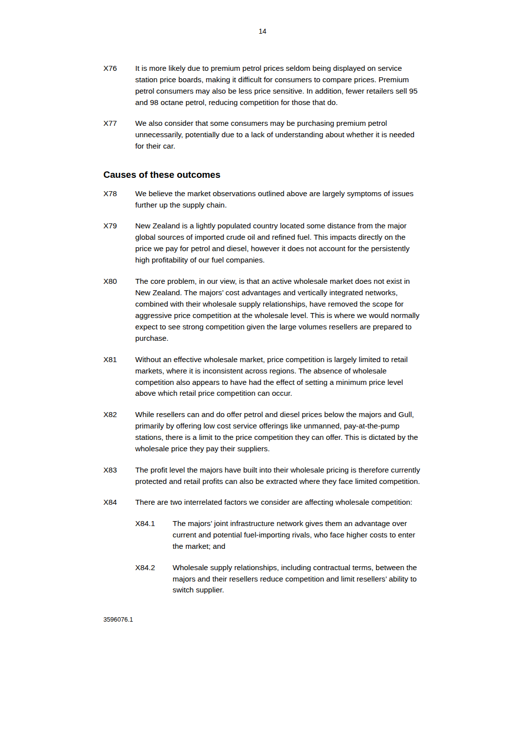14
X76
It is more likely due to premium petrol prices seldom being displayed on service station price boards, making it difficult for consumers to compare prices. Premium petrol consumers may also be less price sensitive. In addition, fewer retailers sell 95 and 98 octane petrol, reducing competition for those that do.
X77
We also consider that some consumers may be purchasing premium petrol unnecessarily, potentially due to a lack of understanding about whether it is needed for their car.
Causes of these outcomes
X78
We believe the market observations outlined above are largely symptoms of issues further up the supply chain.
X79
New Zealand is a lightly populated country located some distance from the major global sources of imported crude oil and refined fuel. This impacts directly on the price we pay for petrol and diesel, however it does not account for the persistently high profitability of our fuel companies.
X80
The core problem, in our view, is that an active wholesale market does not exist in New Zealand. The majors’ cost advantages and vertically integrated networks, combined with their wholesale supply relationships, have removed the scope for aggressive price competition at the wholesale level. This is where we would normally expect to see strong competition given the large volumes resellers are prepared to purchase.
X81
Without an effective wholesale market, price competition is largely limited to retail markets, where it is inconsistent across regions. The absence of wholesale competition also appears to have had the effect of setting a minimum price level above which retail price competition can occur.
X82
While resellers can and do offer petrol and diesel prices below the majors and Gull, primarily by offering low cost service offerings like unmanned, pay-at-the-pump stations, there is a limit to the price competition they can offer. This is dictated by the wholesale price they pay their suppliers.
X83
The profit level the majors have built into their wholesale pricing is therefore currently protected and retail profits can also be extracted where they face limited competition.
X84
There are two interrelated factors we consider are affecting wholesale competition:
X84.1
The majors’ joint infrastructure network gives them an advantage over current and potential fuel-importing rivals, who face higher costs to enter the market; and
X84.2
Wholesale supply relationships, including contractual terms, between the majors and their resellers reduce competition and limit resellers’ ability to switch supplier.
3596076.1